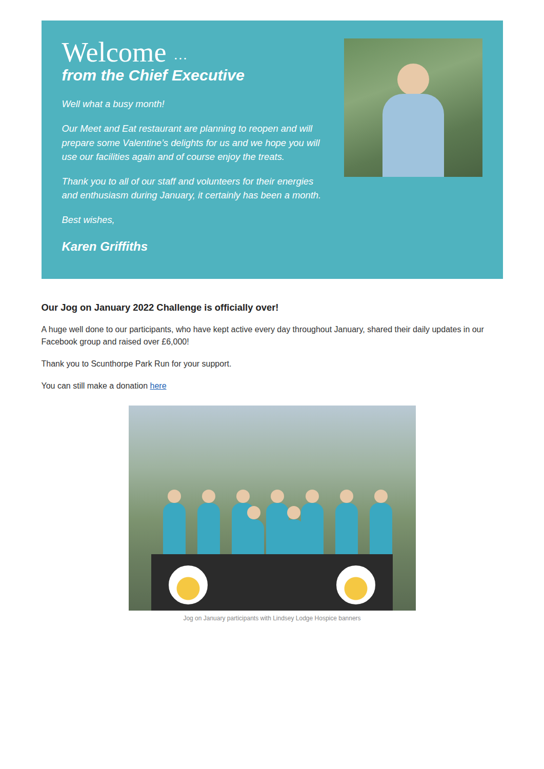Karen Griffiths
Welcome …
from the Chief Executive
Well what a busy month!
Our Meet and Eat restaurant are planning to reopen and will prepare some Valentine’s delights for us and we hope you will use our facilities again and of course enjoy the treats.
Thank you to all of our staff and volunteers for their energies and enthusiasm during January, it certainly has been a month.
Best wishes,
Karen Griffiths
Our Jog on January 2022 Challenge is officially over!
A huge well done to our participants, who have kept active every day throughout January, shared their daily updates in our Facebook group and raised over £6,000!
Thank you to Scunthorpe Park Run for your support.
You can still make a donation here
Jog on January participants with Lindsey Lodge Hospice banners